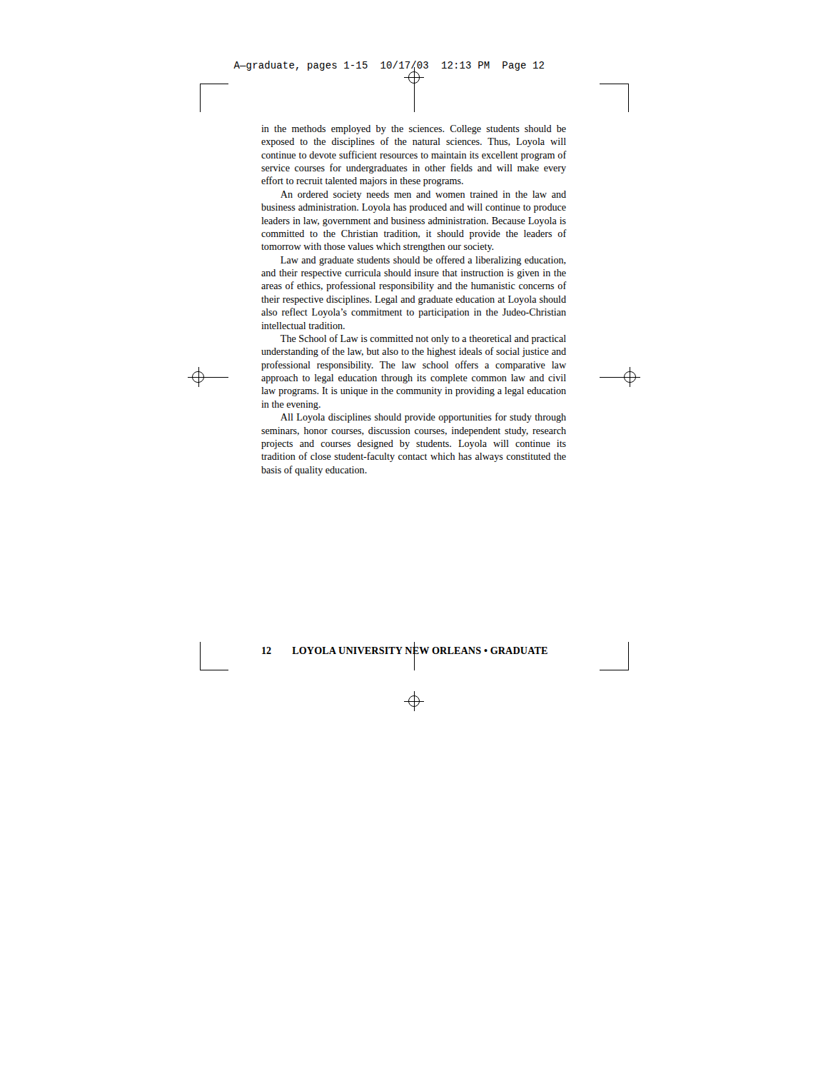A—graduate, pages 1-15 10/17/03 12:13 PM Page 12
in the methods employed by the sciences. College students should be exposed to the disciplines of the natural sciences. Thus, Loyola will continue to devote sufficient resources to maintain its excellent program of service courses for undergraduates in other fields and will make every effort to recruit talented majors in these programs.
An ordered society needs men and women trained in the law and business administration. Loyola has produced and will continue to produce leaders in law, government and business administration. Because Loyola is committed to the Christian tradition, it should provide the leaders of tomorrow with those values which strengthen our society.
Law and graduate students should be offered a liberalizing education, and their respective curricula should insure that instruction is given in the areas of ethics, professional responsibility and the humanistic concerns of their respective disciplines. Legal and graduate education at Loyola should also reflect Loyola’s commitment to participation in the Judeo-Christian intellectual tradition.
The School of Law is committed not only to a theoretical and practical understanding of the law, but also to the highest ideals of social justice and professional responsibility. The law school offers a comparative law approach to legal education through its complete common law and civil law programs. It is unique in the community in providing a legal education in the evening.
All Loyola disciplines should provide opportunities for study through seminars, honor courses, discussion courses, independent study, research projects and courses designed by students. Loyola will continue its tradition of close student-faculty contact which has always constituted the basis of quality education.
12 LOYOLA UNIVERSITY NEW ORLEANS • GRADUATE